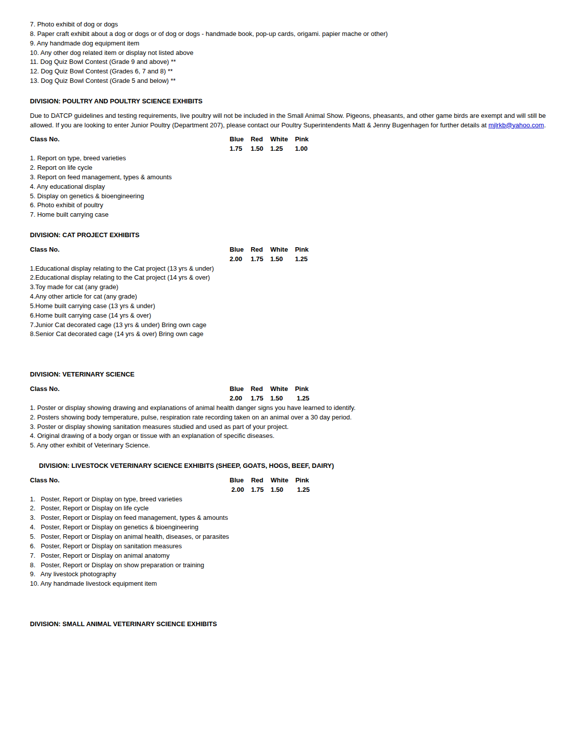7. Photo exhibit of dog or dogs
8. Paper craft exhibit about a dog or dogs or of dog or dogs - handmade book, pop-up cards, origami. papier mache or other)
9. Any handmade dog equipment item
10. Any other dog related item or display not listed above
11. Dog Quiz Bowl Contest (Grade 9 and above) **
12. Dog Quiz Bowl Contest (Grades 6, 7 and 8) **
13. Dog Quiz Bowl Contest (Grade 5 and below) **
DIVISION: POULTRY AND POULTRY SCIENCE EXHIBITS
Due to DATCP guidelines and testing requirements, live poultry will not be included in the Small Animal Show. Pigeons, pheasants, and other game birds are exempt and will still be allowed. If you are looking to enter Junior Poultry (Department 207), please contact our Poultry Superintendents Matt & Jenny Bugenhagen for further details at mjlrkb@yahoo.com.
| Class No. | Blue | Red | White | Pink |
| | 1.75 | 1.50 | 1.25 | 1.00 |
1. Report on type, breed varieties
2. Report on life cycle
3. Report on feed management, types & amounts
4. Any educational display
5. Display on genetics & bioengineering
6. Photo exhibit of poultry
7. Home built carrying case
DIVISION: CAT PROJECT EXHIBITS
| Class No. | Blue | Red | White | Pink |
| | 2.00 | 1.75 | 1.50 | 1.25 |
1.Educational display relating to the Cat project (13 yrs & under)
2.Educational display relating to the Cat project (14 yrs & over)
3.Toy made for cat (any grade)
4.Any other article for cat (any grade)
5.Home built carrying case (13 yrs & under)
6.Home built carrying case (14 yrs & over)
7.Junior Cat decorated cage (13 yrs & under) Bring own cage
8.Senior Cat decorated cage (14 yrs & over) Bring own cage
DIVISION: VETERINARY SCIENCE
| Class No. | Blue | Red | White | Pink |
| | 2.00 | 1.75 | 1.50 | 1.25 |
1. Poster or display showing drawing and explanations of animal health danger signs you have learned to identify.
2. Posters showing body temperature, pulse, respiration rate recording taken on an animal over a 30 day period.
3. Poster or display showing sanitation measures studied and used as part of your project.
4. Original drawing of a body organ or tissue with an explanation of specific diseases.
5. Any other exhibit of Veterinary Science.
DIVISION: LIVESTOCK VETERINARY SCIENCE EXHIBITS (SHEEP, GOATS, HOGS, BEEF, DAIRY)
| Class No. | Blue | Red | White | Pink |
| | 2.00 | 1.75 | 1.50 | 1.25 |
1. Poster, Report or Display on type, breed varieties
2. Poster, Report or Display on life cycle
3. Poster, Report or Display on feed management, types & amounts
4. Poster, Report or Display on genetics & bioengineering
5. Poster, Report or Display on animal health, diseases, or parasites
6. Poster, Report or Display on sanitation measures
7. Poster, Report or Display on animal anatomy
8. Poster, Report or Display on show preparation or training
9. Any livestock photography
10. Any handmade livestock equipment item
DIVISION: SMALL ANIMAL VETERINARY SCIENCE EXHIBITS